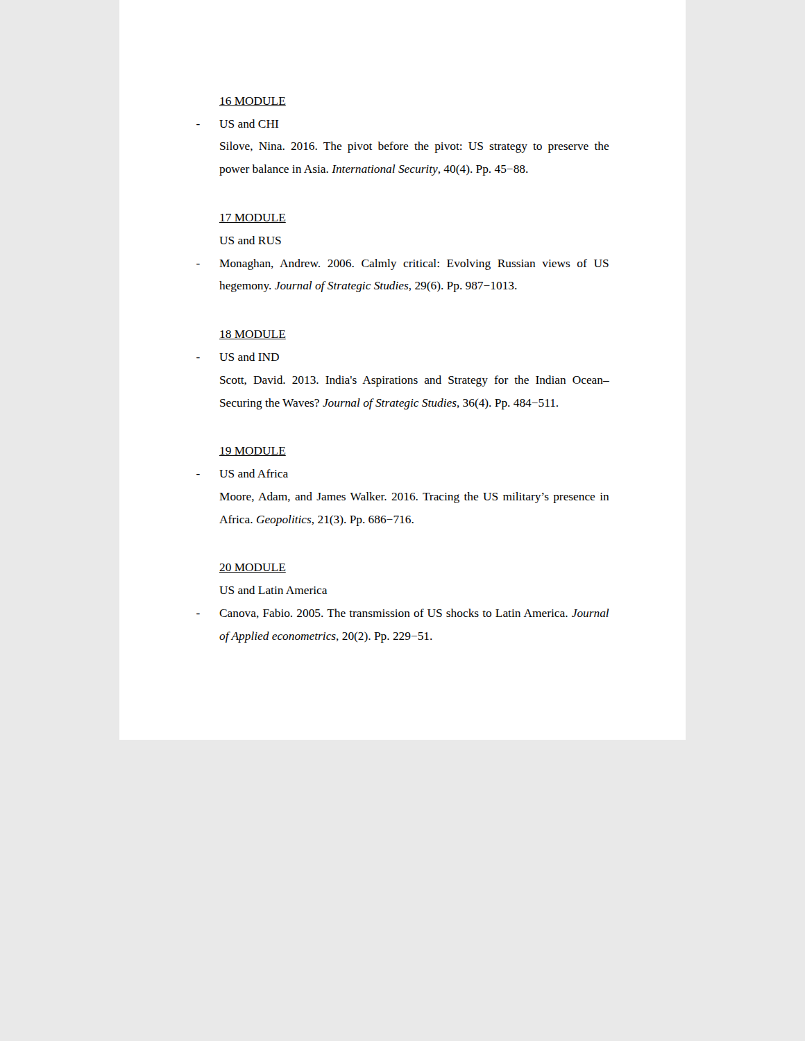16 MODULE
US and CHI
Silove, Nina. 2016. The pivot before the pivot: US strategy to preserve the power balance in Asia. International Security, 40(4). Pp. 45−88.
17 MODULE
US and RUS
Monaghan, Andrew. 2006. Calmly critical: Evolving Russian views of US hegemony. Journal of Strategic Studies, 29(6). Pp. 987−1013.
18 MODULE
US and IND
Scott, David. 2013. India's Aspirations and Strategy for the Indian Ocean–Securing the Waves? Journal of Strategic Studies, 36(4). Pp. 484−511.
19 MODULE
US and Africa
Moore, Adam, and James Walker. 2016. Tracing the US military’s presence in Africa. Geopolitics, 21(3). Pp. 686−716.
20 MODULE
US and Latin America
Canova, Fabio. 2005. The transmission of US shocks to Latin America. Journal of Applied econometrics, 20(2). Pp. 229−51.